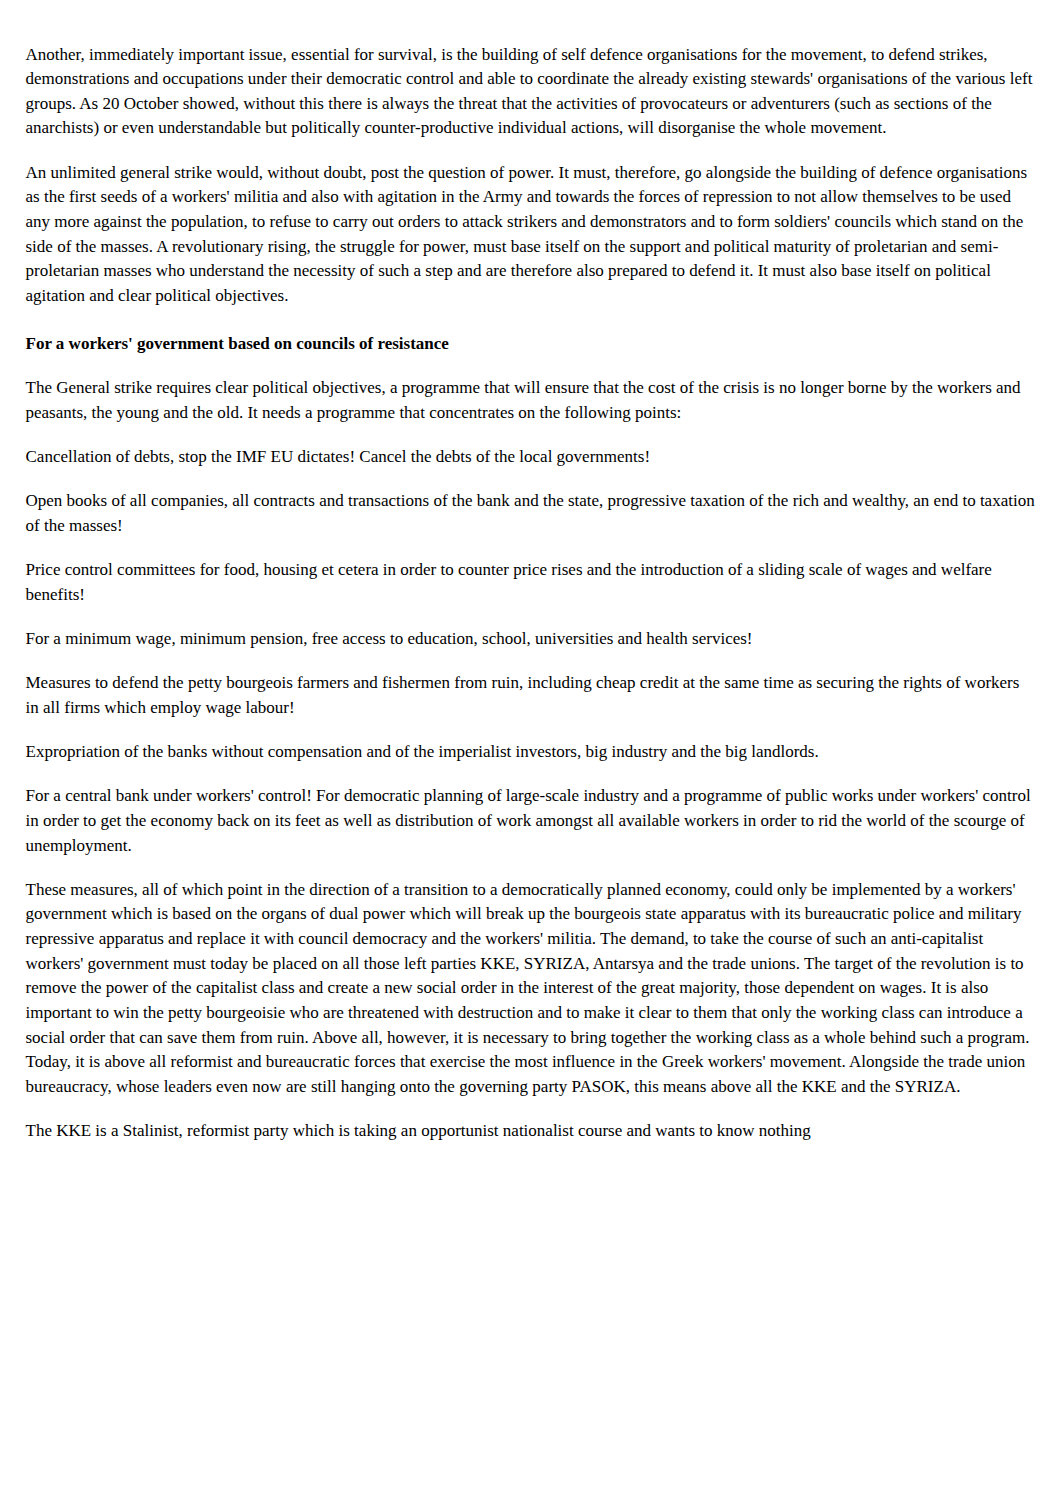Another, immediately important issue, essential for survival, is the building of self defence organisations for the movement, to defend strikes, demonstrations and occupations under their democratic control and able to coordinate the already existing stewards' organisations of the various left groups. As 20 October showed, without this there is always the threat that the activities of provocateurs or adventurers (such as sections of the anarchists) or even understandable but politically counter-productive individual actions, will disorganise the whole movement.
An unlimited general strike would, without doubt, post the question of power. It must, therefore, go alongside the building of defence organisations as the first seeds of a workers' militia and also with agitation in the Army and towards the forces of repression to not allow themselves to be used any more against the population, to refuse to carry out orders to attack strikers and demonstrators and to form soldiers' councils which stand on the side of the masses. A revolutionary rising, the struggle for power, must base itself on the support and political maturity of proletarian and semi-proletarian masses who understand the necessity of such a step and are therefore also prepared to defend it. It must also base itself on political agitation and clear political objectives.
For a workers' government based on councils of resistance
The General strike requires clear political objectives, a programme that will ensure that the cost of the crisis is no longer borne by the workers and peasants, the young and the old. It needs a programme that concentrates on the following points:
Cancellation of debts, stop the IMF EU dictates! Cancel the debts of the local governments!
Open books of all companies, all contracts and transactions of the bank and the state, progressive taxation of the rich and wealthy, an end to taxation of the masses!
Price control committees for food, housing et cetera in order to counter price rises and the introduction of a sliding scale of wages and welfare benefits!
For a minimum wage, minimum pension, free access to education, school, universities and health services!
Measures to defend the petty bourgeois farmers and fishermen from ruin, including cheap credit at the same time as securing the rights of workers in all firms which employ wage labour!
Expropriation of the banks without compensation and of the imperialist investors, big industry and the big landlords.
For a central bank under workers' control! For democratic planning of large-scale industry and a programme of public works under workers' control in order to get the economy back on its feet as well as distribution of work amongst all available workers in order to rid the world of the scourge of unemployment.
These measures, all of which point in the direction of a transition to a democratically planned economy, could only be implemented by a workers' government which is based on the organs of dual power which will break up the bourgeois state apparatus with its bureaucratic police and military repressive apparatus and replace it with council democracy and the workers' militia. The demand, to take the course of such an anti-capitalist workers' government must today be placed on all those left parties KKE, SYRIZA, Antarsya and the trade unions. The target of the revolution is to remove the power of the capitalist class and create a new social order in the interest of the great majority, those dependent on wages. It is also important to win the petty bourgeoisie who are threatened with destruction and to make it clear to them that only the working class can introduce a social order that can save them from ruin. Above all, however, it is necessary to bring together the working class as a whole behind such a program. Today, it is above all reformist and bureaucratic forces that exercise the most influence in the Greek workers' movement. Alongside the trade union bureaucracy, whose leaders even now are still hanging onto the governing party PASOK, this means above all the KKE and the SYRIZA.
The KKE is a Stalinist, reformist party which is taking an opportunist nationalist course and wants to know nothing